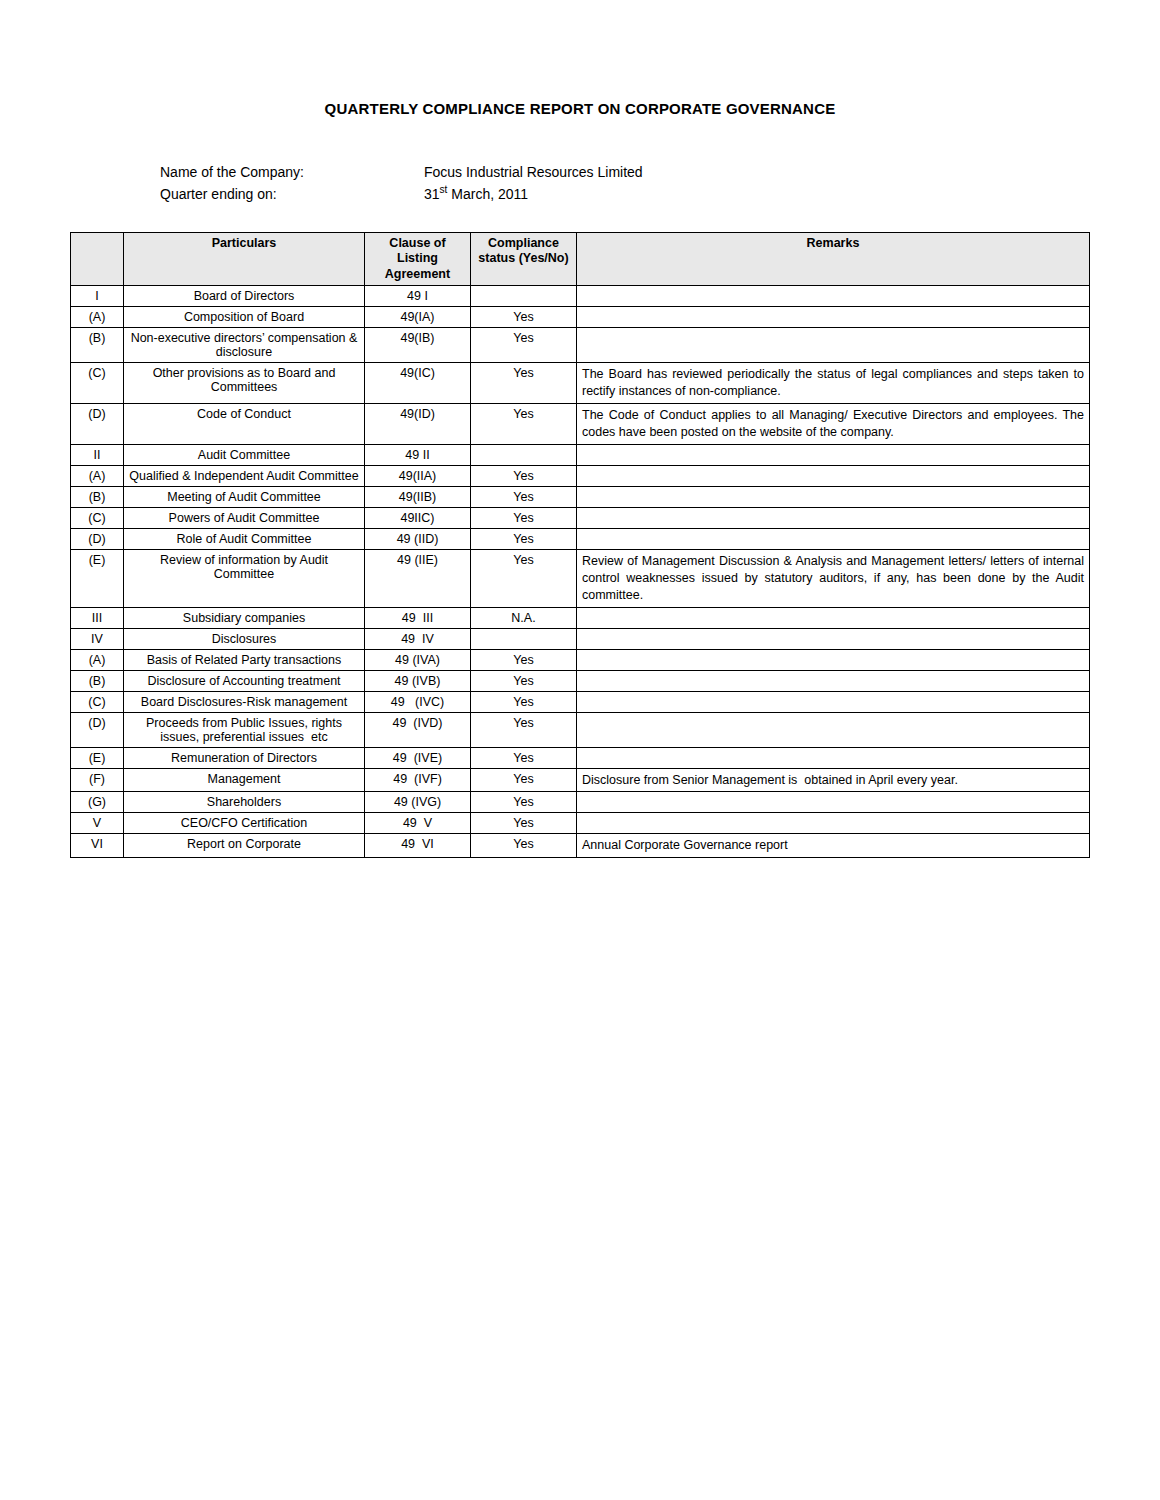QUARTERLY COMPLIANCE REPORT ON CORPORATE GOVERNANCE
| Name of the Company: | Focus Industrial Resources Limited |
| Quarter ending on: | 31 st March, 2011 |
| | Particulars | Clause of Listing Agreement | Compliance status (Yes/No) | Remarks |
| --- | --- | --- | --- | --- |
| I | Board of Directors | 49 I | | |
| (A) | Composition of Board | 49(IA) | Yes | |
| (B) | Non-executive directors’ compensation & disclosure | 49(IB) | Yes | |
| (C) | Other provisions as to Board and Committees | 49(IC) | Yes | The Board has reviewed periodically the status of legal compliances and steps taken to rectify instances of non-compliance. |
| (D) | Code of Conduct | 49(ID) | Yes | The Code of Conduct applies to all Managing/ Executive Directors and employees. The codes have been posted on the website of the company. |
| II | Audit Committee | 49 II | | |
| (A) | Qualified & Independent Audit Committee | 49(IIA) | Yes | |
| (B) | Meeting of Audit Committee | 49(IIB) | Yes | |
| (C) | Powers of Audit Committee | 49IIC) | Yes | |
| (D) | Role of Audit Committee | 49 (IID) | Yes | |
| (E) | Review of information by Audit Committee | 49 (IIE) | Yes | Review of Management Discussion & Analysis and Management letters/ letters of internal control weaknesses issued by statutory auditors, if any, has been done by the Audit committee. |
| III | Subsidiary companies | 49 III | N.A. | |
| IV | Disclosures | 49 IV | | |
| (A) | Basis of Related Party transactions | 49 (IVA) | Yes | |
| (B) | Disclosure of Accounting treatment | 49 (IVB) | Yes | |
| (C) | Board Disclosures-Risk management | 49 (IVC) | Yes | |
| (D) | Proceeds from Public Issues, rights issues, preferential issues etc | 49 (IVD) | Yes | |
| (E) | Remuneration of Directors | 49 (IVE) | Yes | |
| (F) | Management | 49 (IVF) | Yes | Disclosure from Senior Management is obtained in April every year. |
| (G) | Shareholders | 49 (IVG) | Yes | |
| V | CEO/CFO Certification | 49 V | Yes | |
| VI | Report on Corporate | 49 VI | Yes | Annual Corporate Governance report |